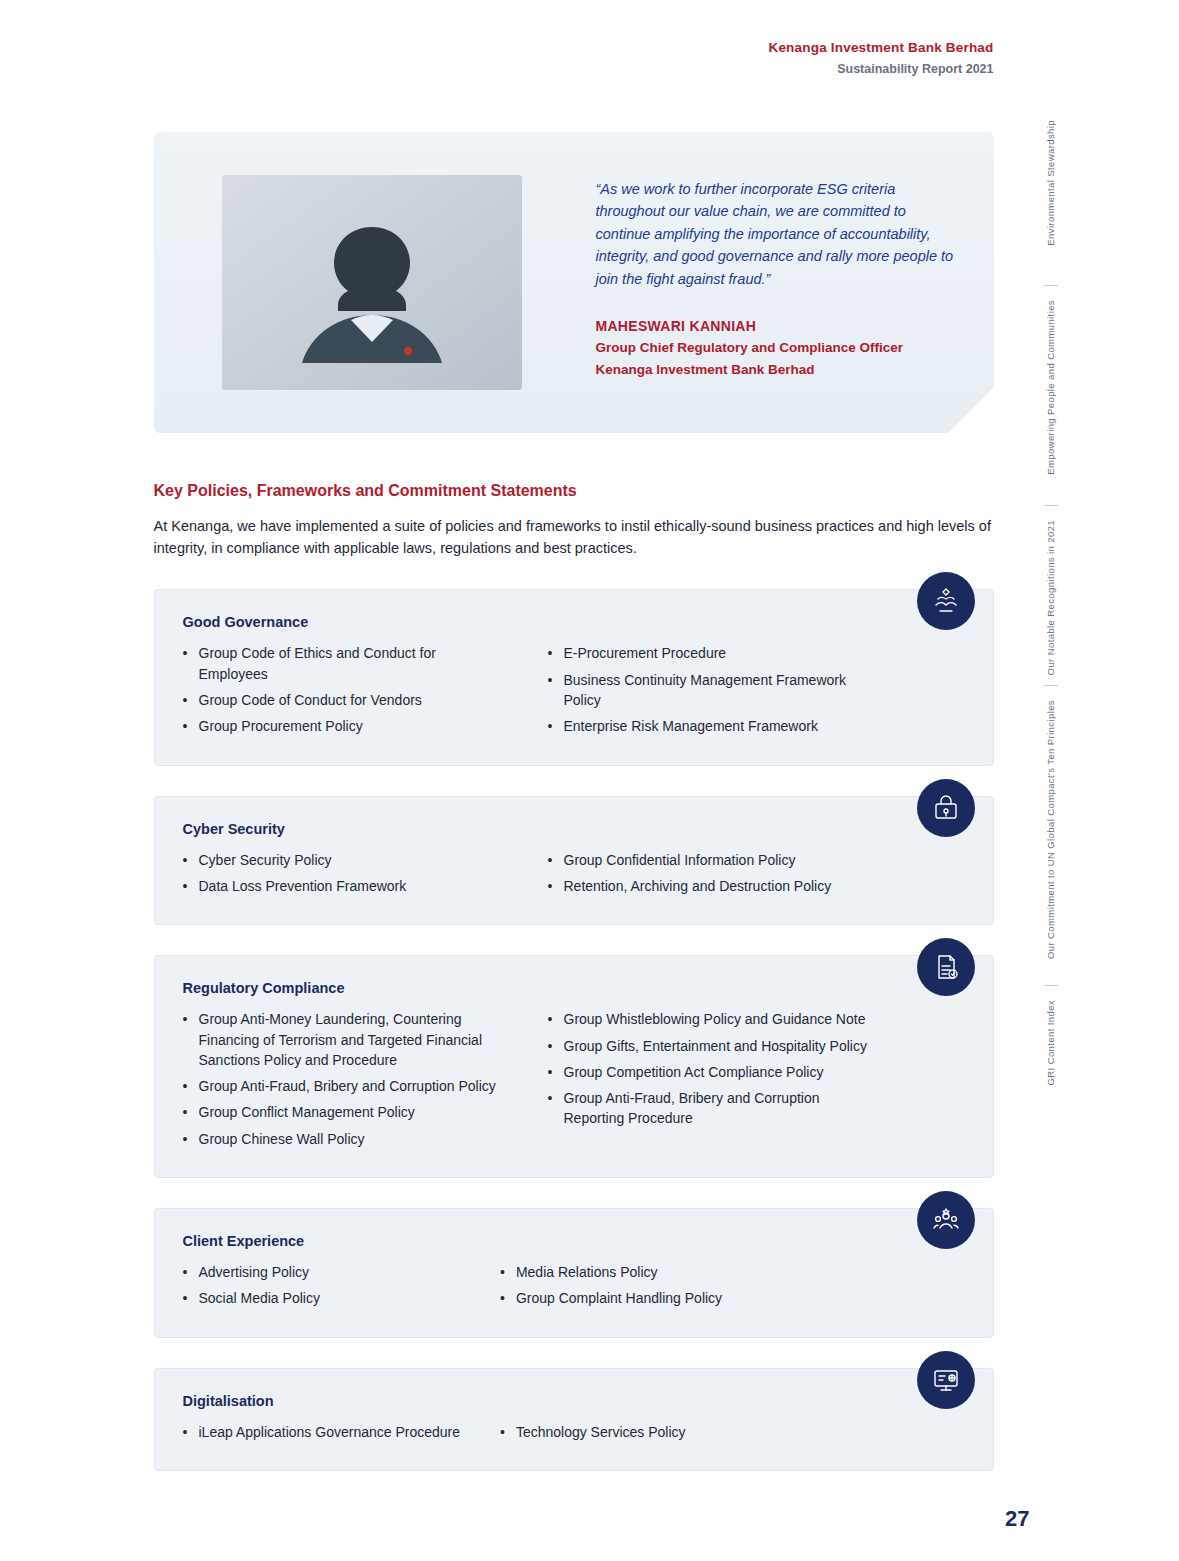Kenanga Investment Bank Berhad
Sustainability Report 2021
Environmental Stewardship
Empowering People and Communities
Our Notable Recognitions in 2021
Our Commitment to UN Global Compact's Ten Principles
GRI Content Index
“As we work to further incorporate ESG criteria throughout our value chain, we are committed to continue amplifying the importance of accountability, integrity, and good governance and rally more people to join the fight against fraud.”
MAHESWARI KANNIAH
Group Chief Regulatory and Compliance Officer
Kenanga Investment Bank Berhad
Key Policies, Frameworks and Commitment Statements
At Kenanga, we have implemented a suite of policies and frameworks to instil ethically-sound business practices and high levels of integrity, in compliance with applicable laws, regulations and best practices.
Good Governance
Group Code of Ethics and Conduct for Employees
Group Code of Conduct for Vendors
Group Procurement Policy
E-Procurement Procedure
Business Continuity Management Framework Policy
Enterprise Risk Management Framework
Cyber Security
Cyber Security Policy
Data Loss Prevention Framework
Group Confidential Information Policy
Retention, Archiving and Destruction Policy
Regulatory Compliance
Group Anti-Money Laundering, Countering Financing of Terrorism and Targeted Financial Sanctions Policy and Procedure
Group Anti-Fraud, Bribery and Corruption Policy
Group Conflict Management Policy
Group Chinese Wall Policy
Group Whistleblowing Policy and Guidance Note
Group Gifts, Entertainment and Hospitality Policy
Group Competition Act Compliance Policy
Group Anti-Fraud, Bribery and Corruption Reporting Procedure
Client Experience
Advertising Policy
Social Media Policy
Media Relations Policy
Group Complaint Handling Policy
Digitalisation
iLeap Applications Governance Procedure
Technology Services Policy
27